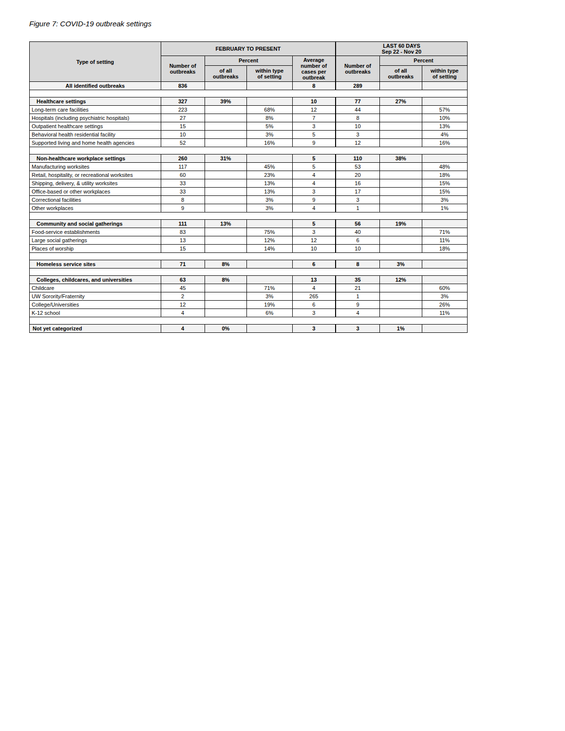Figure 7: COVID-19 outbreak settings
| Type of setting | FEBRUARY TO PRESENT | LAST 60 DAYS Sep 22 - Nov 20 |
| --- | --- | --- |
| Number of outbreaks | Percent | Average number of cases per outbreak | Number of outbreaks | Percent |
| of all outbreaks | within type of setting | of all outbreaks | within type of setting |
| All identified outbreaks | 836 | | | 8 | 289 | | |
| Healthcare settings | 327 | 39% | | 10 | 77 | 27% | |
| Long-term care facilities | 223 | | 68% | 12 | 44 | | 57% |
| Hospitals (including psychiatric hospitals) | 27 | | 8% | 7 | 8 | | 10% |
| Outpatient healthcare settings | 15 | | 5% | 3 | 10 | | 13% |
| Behavioral health residential facility | 10 | | 3% | 5 | 3 | | 4% |
| Supported living and home health agencies | 52 | | 16% | 9 | 12 | | 16% |
| Non-healthcare workplace settings | 260 | 31% | | 5 | 110 | 38% | |
| Manufacturing worksites | 117 | | 45% | 5 | 53 | | 48% |
| Retail, hospitality, or recreational worksites | 60 | | 23% | 4 | 20 | | 18% |
| Shipping, delivery, & utility worksites | 33 | | 13% | 4 | 16 | | 15% |
| Office-based or other workplaces | 33 | | 13% | 3 | 17 | | 15% |
| Correctional facilities | 8 | | 3% | 9 | 3 | | 3% |
| Other workplaces | 9 | | 3% | 4 | 1 | | 1% |
| Community and social gatherings | 111 | 13% | | 5 | 56 | 19% | |
| Food-service establishments | 83 | | 75% | 3 | 40 | | 71% |
| Large social gatherings | 13 | | 12% | 12 | 6 | | 11% |
| Places of worship | 15 | | 14% | 10 | 10 | | 18% |
| Homeless service sites | 71 | 8% | | 6 | 8 | 3% | |
| Colleges, childcares, and universities | 63 | 8% | | 13 | 35 | 12% | |
| Childcare | 45 | | 71% | 4 | 21 | | 60% |
| UW Sorority/Fraternity | 2 | | 3% | 265 | 1 | | 3% |
| College/Universities | 12 | | 19% | 6 | 9 | | 26% |
| K-12 school | 4 | | 6% | 3 | 4 | | 11% |
| Not yet categorized | 4 | 0% | | 3 | 3 | 1% | |